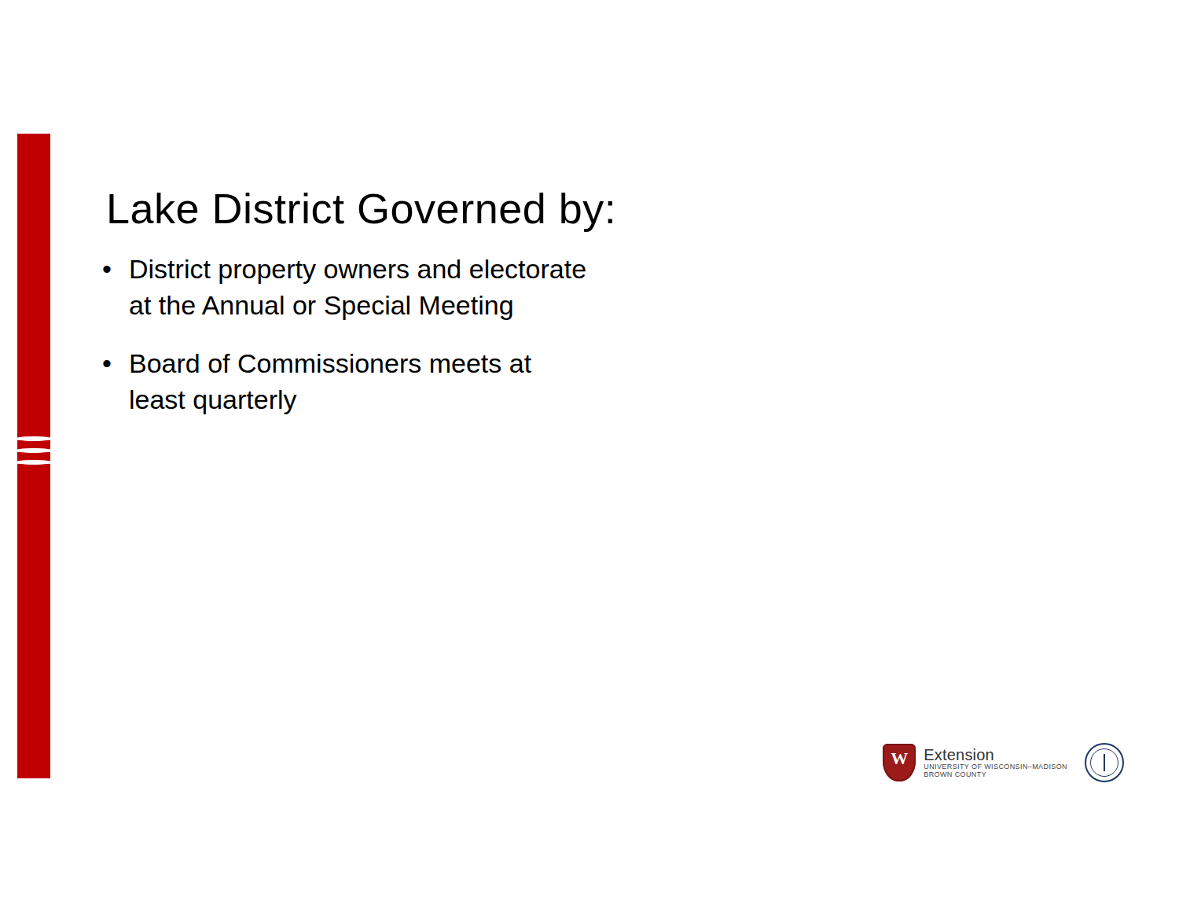Lake District Governed by:
District property owners and electorate at the Annual or Special Meeting
Board of Commissioners meets at least quarterly
Extension
University of Wisconsin–Madison
Brown County